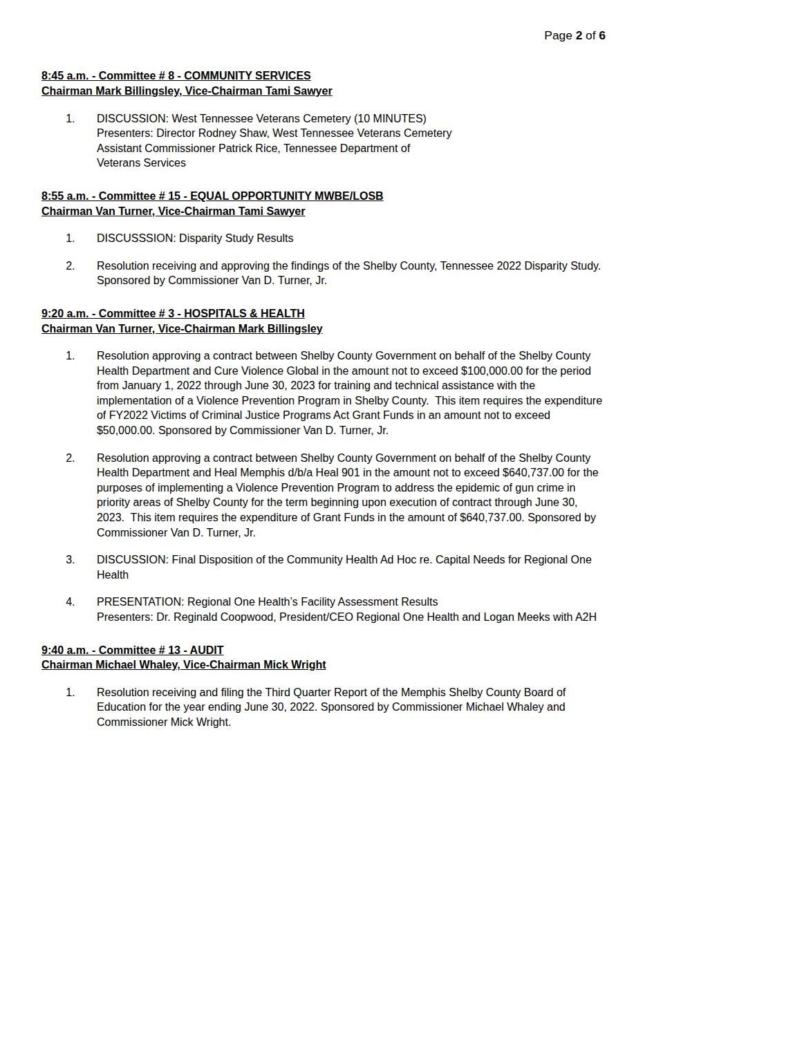Page 2 of 6
8:45 a.m. - Committee # 8 - COMMUNITY SERVICES Chairman Mark Billingsley, Vice-Chairman Tami Sawyer
1.
DISCUSSION: West Tennessee Veterans Cemetery (10 MINUTES)
Presenters: Director Rodney Shaw, West Tennessee Veterans Cemetery
Assistant Commissioner Patrick Rice, Tennessee Department of
Veterans Services
8:55 a.m. - Committee # 15 - EQUAL OPPORTUNITY MWBE/LOSB Chairman Van Turner, Vice-Chairman Tami Sawyer
1.
DISCUSSSION: Disparity Study Results
2.
Resolution receiving and approving the findings of the Shelby County, Tennessee 2022 Disparity Study. Sponsored by Commissioner Van D. Turner, Jr.
9:20 a.m. - Committee # 3 - HOSPITALS & HEALTH Chairman Van Turner, Vice-Chairman Mark Billingsley
1.
Resolution approving a contract between Shelby County Government on behalf of the Shelby County Health Department and Cure Violence Global in the amount not to exceed $100,000.00 for the period from January 1, 2022 through June 30, 2023 for training and technical assistance with the implementation of a Violence Prevention Program in Shelby County. This item requires the expenditure of FY2022 Victims of Criminal Justice Programs Act Grant Funds in an amount not to exceed $50,000.00. Sponsored by Commissioner Van D. Turner, Jr.
2.
Resolution approving a contract between Shelby County Government on behalf of the Shelby County Health Department and Heal Memphis d/b/a Heal 901 in the amount not to exceed $640,737.00 for the purposes of implementing a Violence Prevention Program to address the epidemic of gun crime in priority areas of Shelby County for the term beginning upon execution of contract through June 30, 2023. This item requires the expenditure of Grant Funds in the amount of $640,737.00. Sponsored by Commissioner Van D. Turner, Jr.
3.
DISCUSSION: Final Disposition of the Community Health Ad Hoc re. Capital Needs for Regional One Health
4.
PRESENTATION: Regional One Health’s Facility Assessment Results
Presenters: Dr. Reginald Coopwood, President/CEO Regional One Health and Logan Meeks with A2H
9:40 a.m. - Committee # 13 - AUDIT Chairman Michael Whaley, Vice-Chairman Mick Wright
1.
Resolution receiving and filing the Third Quarter Report of the Memphis Shelby County Board of Education for the year ending June 30, 2022. Sponsored by Commissioner Michael Whaley and Commissioner Mick Wright.